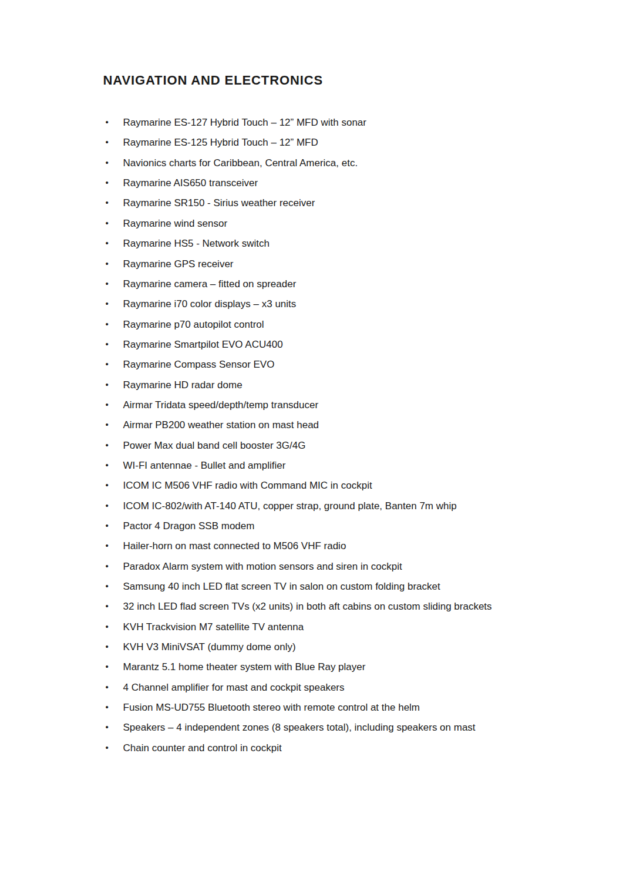Navigation and Electronics
Raymarine ES-127 Hybrid Touch – 12” MFD with sonar
Raymarine ES-125 Hybrid Touch – 12” MFD
Navionics charts for Caribbean, Central America, etc.
Raymarine AIS650 transceiver
Raymarine SR150 - Sirius weather receiver
Raymarine wind sensor
Raymarine HS5 - Network switch
Raymarine GPS receiver
Raymarine camera – fitted on spreader
Raymarine i70 color displays – x3 units
Raymarine p70 autopilot control
Raymarine Smartpilot EVO ACU400
Raymarine Compass Sensor EVO
Raymarine HD radar dome
Airmar Tridata speed/depth/temp transducer
Airmar PB200 weather station on mast head
Power Max dual band cell booster 3G/4G
WI-FI antennae - Bullet and amplifier
ICOM IC M506 VHF radio with Command MIC in cockpit
ICOM IC-802/with AT-140 ATU, copper strap, ground plate, Banten 7m whip
Pactor 4 Dragon SSB modem
Hailer-horn on mast connected to M506 VHF radio
Paradox Alarm system with motion sensors and siren in cockpit
Samsung 40 inch LED flat screen TV in salon on custom folding bracket
32 inch LED flad screen TVs (x2 units) in both aft cabins on custom sliding brackets
KVH Trackvision M7 satellite TV antenna
KVH V3 MiniVSAT (dummy dome only)
Marantz 5.1 home theater system with Blue Ray player
4 Channel amplifier for mast and cockpit speakers
Fusion MS-UD755 Bluetooth stereo with remote control at the helm
Speakers – 4 independent zones (8 speakers total), including speakers on mast
Chain counter and control in cockpit